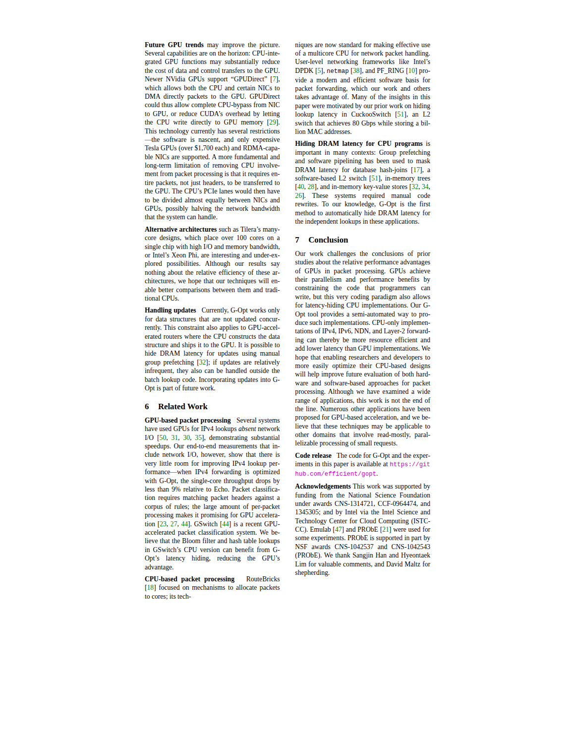Future GPU trends may improve the picture. Several capabilities are on the horizon: CPU-integrated GPU functions may substantially reduce the cost of data and control transfers to the GPU. Newer NVidia GPUs support “GPUDirect” [7], which allows both the CPU and certain NICs to DMA directly packets to the GPU. GPUDirect could thus allow complete CPU-bypass from NIC to GPU, or reduce CUDA’s overhead by letting the CPU write directly to GPU memory [29]. This technology currently has several restrictions—the software is nascent, and only expensive Tesla GPUs (over $1,700 each) and RDMA-capable NICs are supported. A more fundamental and long-term limitation of removing CPU involvement from packet processing is that it requires entire packets, not just headers, to be transferred to the GPU. The CPU’s PCIe lanes would then have to be divided almost equally between NICs and GPUs, possibly halving the network bandwidth that the system can handle.
Alternative architectures such as Tilera’s manycore designs, which place over 100 cores on a single chip with high I/O and memory bandwidth, or Intel’s Xeon Phi, are interesting and under-explored possibilities. Although our results say nothing about the relative efficiency of these architectures, we hope that our techniques will enable better comparisons between them and traditional CPUs.
Handling updates Currently, G-Opt works only for data structures that are not updated concurrently. This constraint also applies to GPU-accelerated routers where the CPU constructs the data structure and ships it to the GPU. It is possible to hide DRAM latency for updates using manual group prefetching [32]; if updates are relatively infrequent, they also can be handled outside the batch lookup code. Incorporating updates into G-Opt is part of future work.
6 Related Work
GPU-based packet processing Several systems have used GPUs for IPv4 lookups absent network I/O [50, 31, 30, 35], demonstrating substantial speedups. Our end-to-end measurements that include network I/O, however, show that there is very little room for improving IPv4 lookup performance—when IPv4 forwarding is optimized with G-Opt, the single-core throughput drops by less than 9% relative to Echo. Packet classification requires matching packet headers against a corpus of rules; the large amount of per-packet processing makes it promising for GPU acceleration [23, 27, 44]. GSwitch [44] is a recent GPU-accelerated packet classification system. We believe that the Bloom filter and hash table lookups in GSwitch’s CPU version can benefit from G-Opt’s latency hiding, reducing the GPU’s advantage.
CPU-based packet processing RouteBricks [18] focused on mechanisms to allocate packets to cores; its tech-
niques are now standard for making effective use of a multicore CPU for network packet handling. User-level networking frameworks like Intel’s DPDK [5], netmap [38], and PF_RING [10] provide a modern and efficient software basis for packet forwarding, which our work and others takes advantage of. Many of the insights in this paper were motivated by our prior work on hiding lookup latency in CuckooSwitch [51], an L2 switch that achieves 80 Gbps while storing a billion MAC addresses.
Hiding DRAM latency for CPU programs is important in many contexts: Group prefetching and software pipelining has been used to mask DRAM latency for database hash-joins [17], a software-based L2 switch [51], in-memory trees [40, 28], and in-memory key-value stores [32, 34, 26]. These systems required manual code rewrites. To our knowledge, G-Opt is the first method to automatically hide DRAM latency for the independent lookups in these applications.
7 Conclusion
Our work challenges the conclusions of prior studies about the relative performance advantages of GPUs in packet processing. GPUs achieve their parallelism and performance benefits by constraining the code that programmers can write, but this very coding paradigm also allows for latency-hiding CPU implementations. Our G-Opt tool provides a semi-automated way to produce such implementations. CPU-only implementations of IPv4, IPv6, NDN, and Layer-2 forwarding can thereby be more resource efficient and add lower latency than GPU implementations. We hope that enabling researchers and developers to more easily optimize their CPU-based designs will help improve future evaluation of both hardware and software-based approaches for packet processing. Although we have examined a wide range of applications, this work is not the end of the line. Numerous other applications have been proposed for GPU-based acceleration, and we believe that these techniques may be applicable to other domains that involve read-mostly, parallelizable processing of small requests.
Code release The code for G-Opt and the experiments in this paper is available at https://github.com/efficient/gopt.
Acknowledgements This work was supported by funding from the National Science Foundation under awards CNS-1314721, CCF-0964474, and 1345305; and by Intel via the Intel Science and Technology Center for Cloud Computing (ISTC-CC). Emulab [47] and PRObE [21] were used for some experiments. PRObE is supported in part by NSF awards CNS-1042537 and CNS-1042543 (PRObE). We thank Sangjin Han and Hyeontaek Lim for valuable comments, and David Maltz for shepherding.